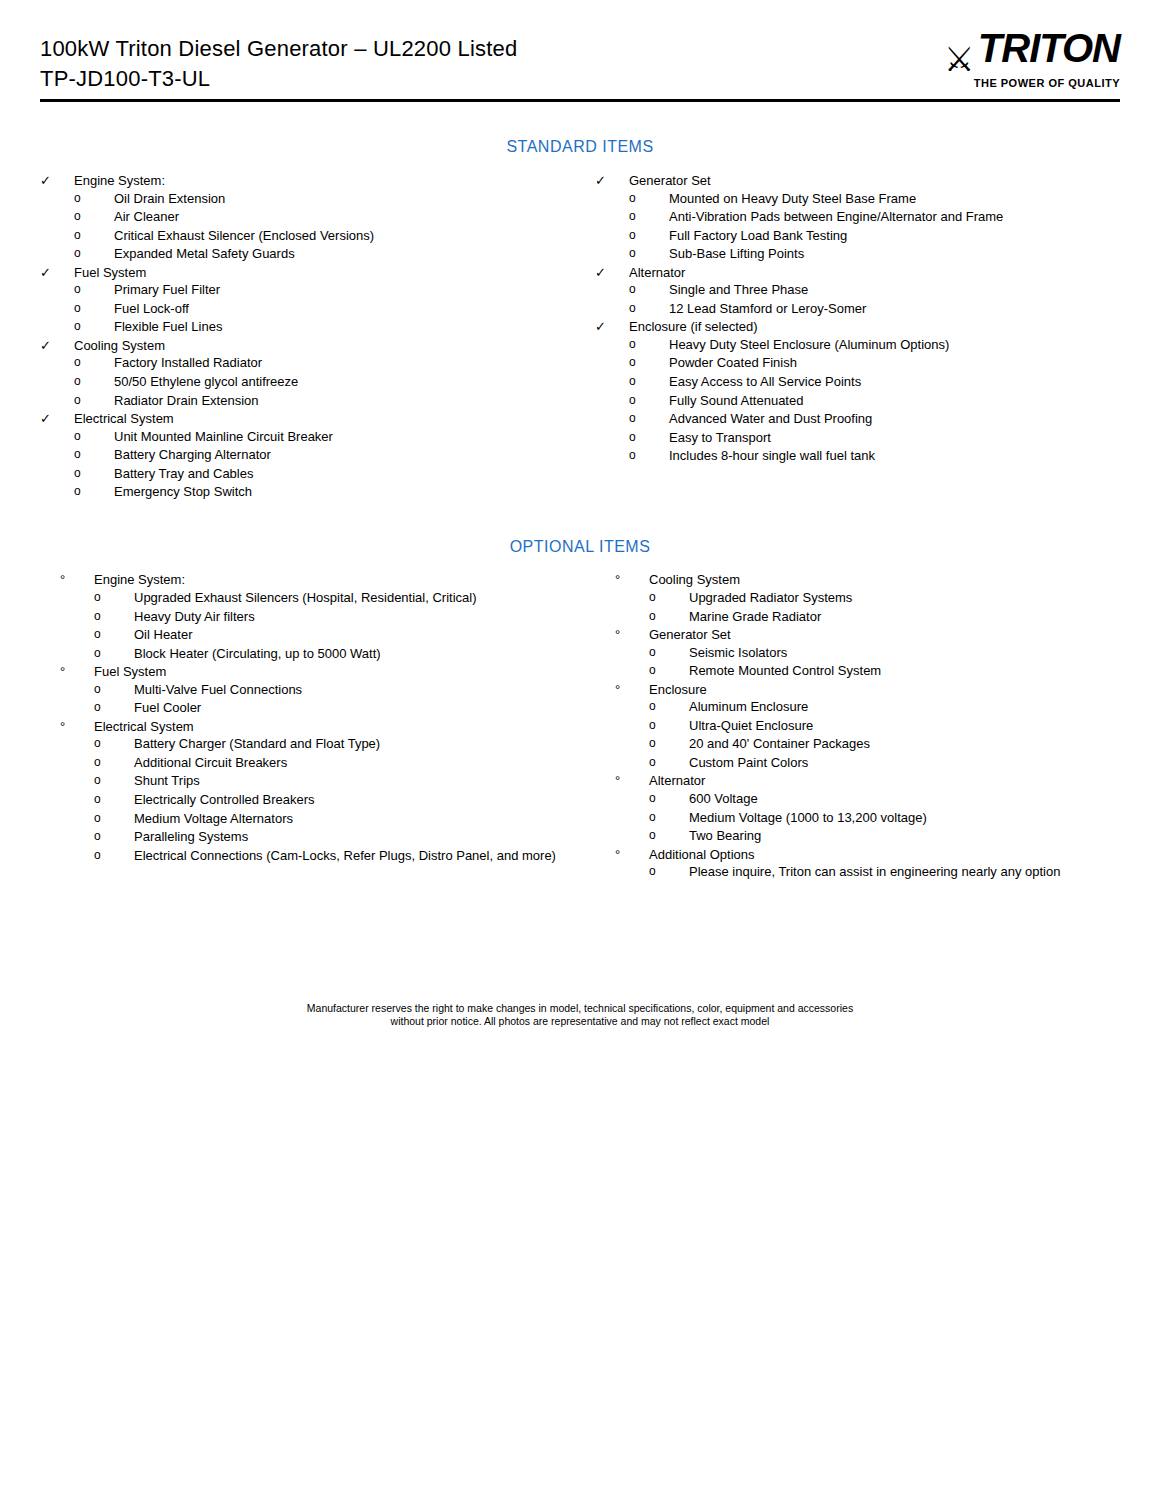100kW Triton Diesel Generator – UL2200 Listed
TP-JD100-T3-UL
⚔TRITON
THE POWER OF QUALITY
STANDARD ITEMS
✓Engine System:
o Oil Drain Extension
o Air Cleaner
o Critical Exhaust Silencer (Enclosed Versions)
o Expanded Metal Safety Guards
✓Fuel System
o Primary Fuel Filter
o Fuel Lock-off
o Flexible Fuel Lines
✓Cooling System
o Factory Installed Radiator
o50/50 Ethylene glycol antifreeze
o Radiator Drain Extension
✓Electrical System
o Unit Mounted Mainline Circuit Breaker
o Battery Charging Alternator
o Battery Tray and Cables
o Emergency Stop Switch
✓Generator Set
o Mounted on Heavy Duty Steel Base Frame
o Anti-Vibration Pads between Engine/Alternator and Frame
o Full Factory Load Bank Testing
o Sub-Base Lifting Points
✓Alternator
o Single and Three Phase
o12 Lead Stamford or Leroy-Somer
✓Enclosure (if selected)
o Heavy Duty Steel Enclosure (Aluminum Options)
o Powder Coated Finish
o Easy Access to All Service Points
o Fully Sound Attenuated
o Advanced Water and Dust Proofing
o Easy to Transport
o Includes 8-hour single wall fuel tank
OPTIONAL ITEMS
°Engine System:
o Upgraded Exhaust Silencers (Hospital, Residential, Critical)
o Heavy Duty Air filters
o Oil Heater
o Block Heater (Circulating, up to 5000 Watt)
°Fuel System
o Multi-Valve Fuel Connections
o Fuel Cooler
°Electrical System
o Battery Charger (Standard and Float Type)
o Additional Circuit Breakers
o Shunt Trips
o Electrically Controlled Breakers
o Medium Voltage Alternators
o Paralleling Systems
o Electrical Connections (Cam-Locks, Refer Plugs, Distro Panel, and more)
°Cooling System
o Upgraded Radiator Systems
o Marine Grade Radiator
°Generator Set
o Seismic Isolators
o Remote Mounted Control System
°Enclosure
o Aluminum Enclosure
o Ultra-Quiet Enclosure
o20 and 40' Container Packages
o Custom Paint Colors
°Alternator
o600 Voltage
o Medium Voltage (1000 to 13,200 voltage)
o Two Bearing
°Additional Options
o Please inquire, Triton can assist in engineering nearly any option
Manufacturer reserves the right to make changes in model, technical specifications, color, equipment and accessories
without prior notice. All photos are representative and may not reflect exact model